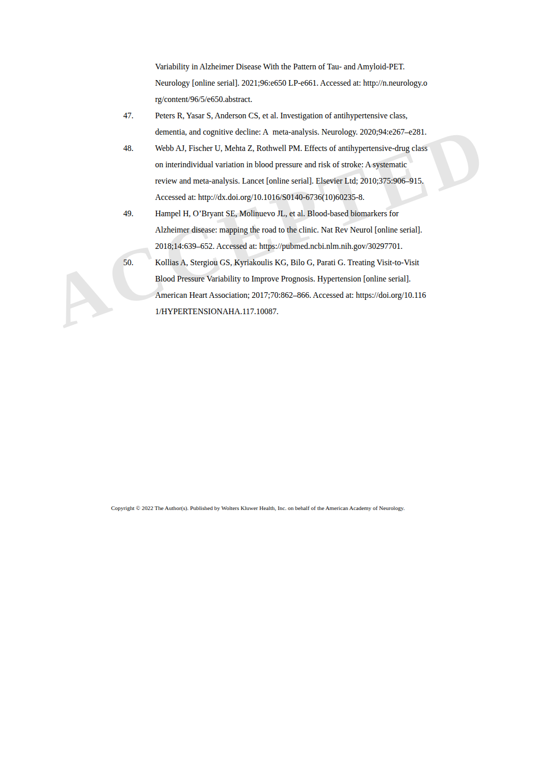ACCEPTED
Variability in Alzheimer Disease With the Pattern of Tau- and Amyloid-PET. Neurology [online serial]. 2021;96:e650 LP-e661. Accessed at: http://n.neurology.org/content/96/5/e650.abstract.
47. Peters R, Yasar S, Anderson CS, et al. Investigation of antihypertensive class, dementia, and cognitive decline: A meta-analysis. Neurology. 2020;94:e267–e281.
48. Webb AJ, Fischer U, Mehta Z, Rothwell PM. Effects of antihypertensive-drug class on interindividual variation in blood pressure and risk of stroke: A systematic review and meta-analysis. Lancet [online serial]. Elsevier Ltd; 2010;375:906–915. Accessed at: http://dx.doi.org/10.1016/S0140-6736(10)60235-8.
49. Hampel H, O’Bryant SE, Molinuevo JL, et al. Blood-based biomarkers for Alzheimer disease: mapping the road to the clinic. Nat Rev Neurol [online serial]. 2018;14:639–652. Accessed at: https://pubmed.ncbi.nlm.nih.gov/30297701.
50. Kollias A, Stergiou GS, Kyriakoulis KG, Bilo G, Parati G. Treating Visit-to-Visit Blood Pressure Variability to Improve Prognosis. Hypertension [online serial]. American Heart Association; 2017;70:862–866. Accessed at: https://doi.org/10.1161/HYPERTENSIONAHA.117.10087.
Copyright © 2022 The Author(s). Published by Wolters Kluwer Health, Inc. on behalf of the American Academy of Neurology.